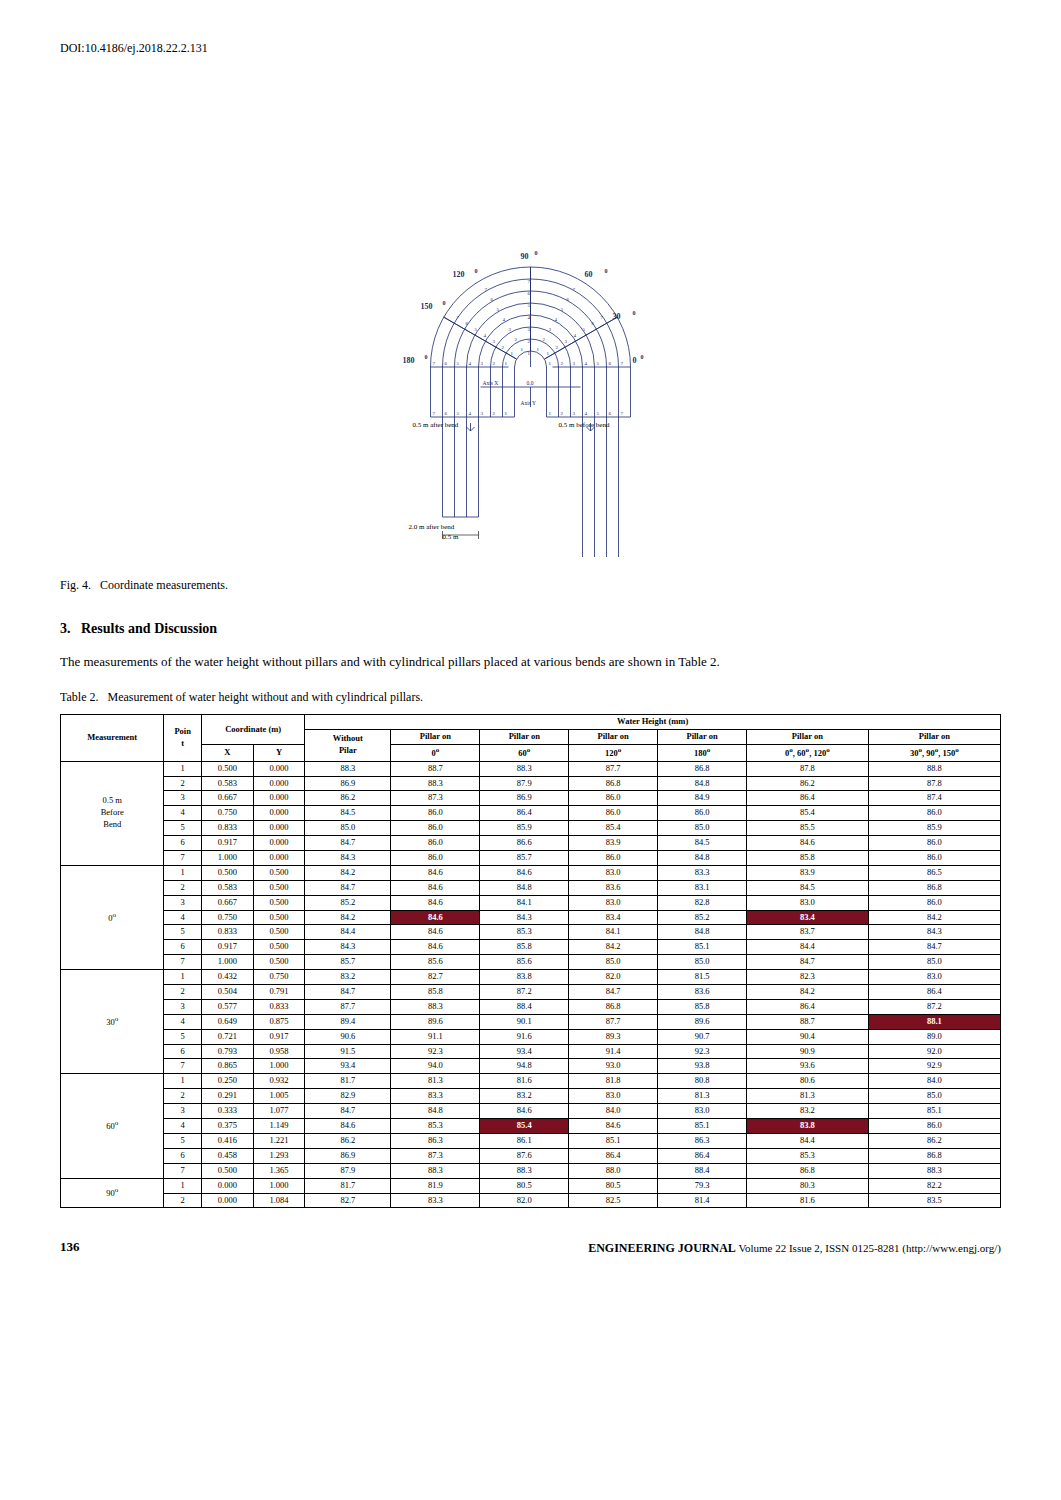DOI:10.4186/ej.2018.22.2.131
Axis X Axis Y 0.0 90 0 120 0 60 0 150 0 30 0 180 0 0 0 1 2 3 4 5 6 7 1 2 3 4 5 6 7 7 6 5 4 3 2 1 1 2 3 4 5 6 7 1 2 3 4 5 6 7 1 2 3 4 5 6 7 1 2 3 4 5 6 7 7 6 5 4 3 2 1 1 2 3 4 5 6 7 0.5 m after bend 0.5 m before bend 2.0 m after bend 0.5 m 3.0 m before bend 0.5 m
Fig. 4. Coordinate measurements.
3. Results and Discussion
The measurements of the water height without pillars and with cylindrical pillars placed at various bends are shown in Table 2.
Table 2. Measurement of water height without and with cylindrical pillars.
| Measurement | Poin t | Coordinate (m) | Water Height (mm) |
| --- | --- | --- | --- |
| Without Pilar | Pillar on | Pillar on | Pillar on | Pillar on | Pillar on | Pillar on |
| X | Y | 0 o | 60 o | 120 o | 180 o | 0 o , 60 o , 120 o | 30 o , 90 o , 150 o |
| 0.5 m Before Bend | 1 | 0.500 | 0.000 | 88.3 | 88.7 | 88.3 | 87.7 | 86.8 | 87.8 | 88.8 |
| 2 | 0.583 | 0.000 | 86.9 | 88.3 | 87.9 | 86.8 | 84.8 | 86.2 | 87.8 |
| 3 | 0.667 | 0.000 | 86.2 | 87.3 | 86.9 | 86.0 | 84.9 | 86.4 | 87.4 |
| 4 | 0.750 | 0.000 | 84.5 | 86.0 | 86.4 | 86.0 | 86.0 | 85.4 | 86.0 |
| 5 | 0.833 | 0.000 | 85.0 | 86.0 | 85.9 | 85.4 | 85.0 | 85.5 | 85.9 |
| 6 | 0.917 | 0.000 | 84.7 | 86.0 | 86.6 | 83.9 | 84.5 | 84.6 | 86.0 |
| 7 | 1.000 | 0.000 | 84.3 | 86.0 | 85.7 | 86.0 | 84.8 | 85.8 | 86.0 |
| 0 o | 1 | 0.500 | 0.500 | 84.2 | 84.6 | 84.6 | 83.0 | 83.3 | 83.9 | 86.5 |
| 2 | 0.583 | 0.500 | 84.7 | 84.6 | 84.8 | 83.6 | 83.1 | 84.5 | 86.8 |
| 3 | 0.667 | 0.500 | 85.2 | 84.6 | 84.1 | 83.0 | 82.8 | 83.0 | 86.0 |
| 4 | 0.750 | 0.500 | 84.2 | 84.6 | 84.3 | 83.4 | 85.2 | 83.4 | 84.2 |
| 5 | 0.833 | 0.500 | 84.4 | 84.6 | 85.3 | 84.1 | 84.8 | 83.7 | 84.3 |
| 6 | 0.917 | 0.500 | 84.3 | 84.6 | 85.8 | 84.2 | 85.1 | 84.4 | 84.7 |
| 7 | 1.000 | 0.500 | 85.7 | 85.6 | 85.6 | 85.0 | 85.0 | 84.7 | 85.0 |
| 30 o | 1 | 0.432 | 0.750 | 83.2 | 82.7 | 83.8 | 82.0 | 81.5 | 82.3 | 83.0 |
| 2 | 0.504 | 0.791 | 84.7 | 85.8 | 87.2 | 84.7 | 83.6 | 84.2 | 86.4 |
| 3 | 0.577 | 0.833 | 87.7 | 88.3 | 88.4 | 86.8 | 85.8 | 86.4 | 87.2 |
| 4 | 0.649 | 0.875 | 89.4 | 89.6 | 90.1 | 87.7 | 89.6 | 88.7 | 88.1 |
| 5 | 0.721 | 0.917 | 90.6 | 91.1 | 91.6 | 89.3 | 90.7 | 90.4 | 89.0 |
| 6 | 0.793 | 0.958 | 91.5 | 92.3 | 93.4 | 91.4 | 92.3 | 90.9 | 92.0 |
| 7 | 0.865 | 1.000 | 93.4 | 94.0 | 94.8 | 93.0 | 93.8 | 93.6 | 92.9 |
| 60 o | 1 | 0.250 | 0.932 | 81.7 | 81.3 | 81.6 | 81.8 | 80.8 | 80.6 | 84.0 |
| 2 | 0.291 | 1.005 | 82.9 | 83.3 | 83.2 | 83.0 | 81.3 | 81.3 | 85.0 |
| 3 | 0.333 | 1.077 | 84.7 | 84.8 | 84.6 | 84.0 | 83.0 | 83.2 | 85.1 |
| 4 | 0.375 | 1.149 | 84.6 | 85.3 | 85.4 | 84.6 | 85.1 | 83.8 | 86.0 |
| 5 | 0.416 | 1.221 | 86.2 | 86.3 | 86.1 | 85.1 | 86.3 | 84.4 | 86.2 |
| 6 | 0.458 | 1.293 | 86.9 | 87.3 | 87.6 | 86.4 | 86.4 | 85.3 | 86.8 |
| 7 | 0.500 | 1.365 | 87.9 | 88.3 | 88.3 | 88.0 | 88.4 | 86.8 | 88.3 |
| 90 o | 1 | 0.000 | 1.000 | 81.7 | 81.9 | 80.5 | 80.5 | 79.3 | 80.3 | 82.2 |
| 2 | 0.000 | 1.084 | 82.7 | 83.3 | 82.0 | 82.5 | 81.4 | 81.6 | 83.5 |
136
ENGINEERING JOURNAL Volume 22 Issue 2, ISSN 0125-8281 (http://www.engj.org/)